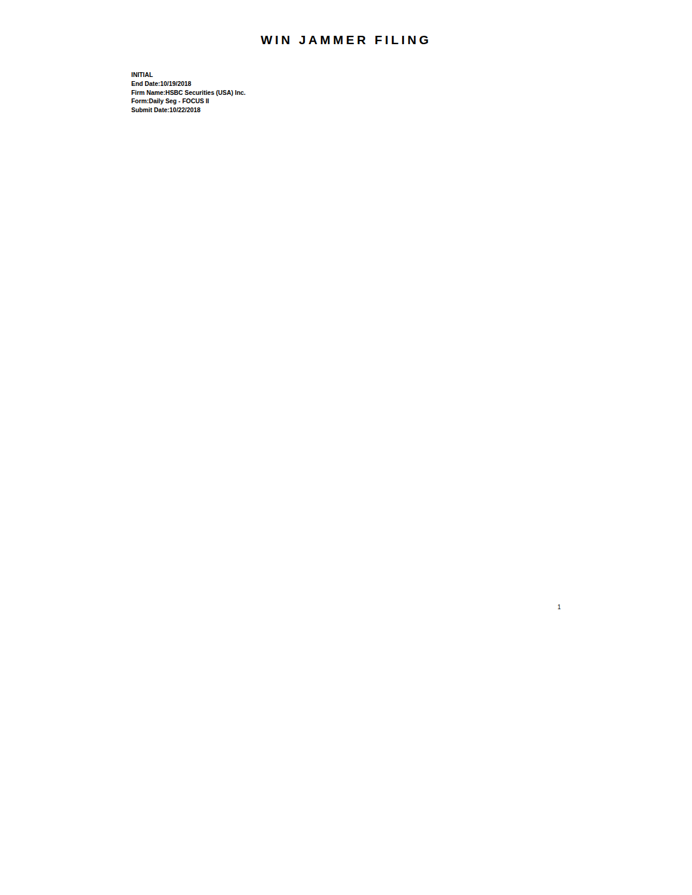WIN JAMMER FILING
INITIAL
End Date:10/19/2018
Firm Name:HSBC Securities (USA) Inc.
Form:Daily Seg - FOCUS II
Submit Date:10/22/2018
1